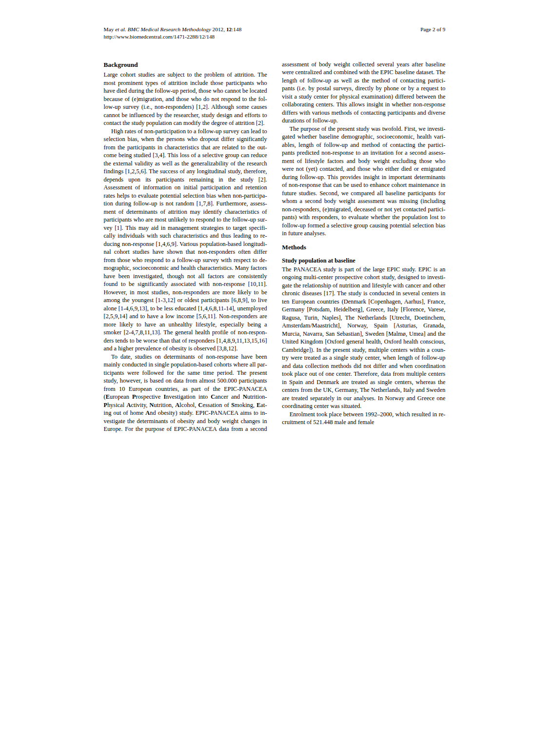May et al. BMC Medical Research Methodology 2012, 12:148 http://www.biomedcentral.com/1471-2288/12/148
Page 2 of 9
Background
Large cohort studies are subject to the problem of attrition. The most prominent types of attrition include those participants who have died during the follow-up period, those who cannot be located because of (e)migration, and those who do not respond to the follow-up survey (i.e., non-responders) [1,2]. Although some causes cannot be influenced by the researcher, study design and efforts to contact the study population can modify the degree of attrition [2].
High rates of non-participation to a follow-up survey can lead to selection bias, when the persons who dropout differ significantly from the participants in characteristics that are related to the outcome being studied [3,4]. This loss of a selective group can reduce the external validity as well as the generalizability of the research findings [1,2,5,6]. The success of any longitudinal study, therefore, depends upon its participants remaining in the study [2]. Assessment of information on initial participation and retention rates helps to evaluate potential selection bias when non-participation during follow-up is not random [1,7,8]. Furthermore, assessment of determinants of attrition may identify characteristics of participants who are most unlikely to respond to the follow-up survey [1]. This may aid in management strategies to target specifically individuals with such characteristics and thus leading to reducing non-response [1,4,6,9]. Various population-based longitudinal cohort studies have shown that non-responders often differ from those who respond to a follow-up survey with respect to demographic, socioeconomic and health characteristics. Many factors have been investigated, though not all factors are consistently found to be significantly associated with non-response [10,11]. However, in most studies, non-responders are more likely to be among the youngest [1-3,12] or oldest participants [6,8,9], to live alone [1-4,6,9,13], to be less educated [1,4,6,8,11-14], unemployed [2,5,9,14] and to have a low income [5,6,11]. Non-responders are more likely to have an unhealthy lifestyle, especially being a smoker [2-4,7,8,11,13]. The general health profile of non-responders tends to be worse than that of responders [1,4,8,9,11,13,15,16] and a higher prevalence of obesity is observed [3,8,12].
To date, studies on determinants of non-response have been mainly conducted in single population-based cohorts where all participants were followed for the same time period. The present study, however, is based on data from almost 500.000 participants from 10 European countries, as part of the EPIC-PANACEA (European Prospective Investigation into Cancer and Nutrition-Physical Activity, Nutrition, Alcohol, Cessation of Smoking, Eating out of home And obesity) study. EPIC-PANACEA aims to investigate the determinants of obesity and body weight changes in Europe. For the purpose of EPIC-PANACEA data from a second assessment of body weight collected several years after baseline were centralized and combined with the EPIC baseline dataset. The length of follow-up as well as the method of contacting participants (i.e. by postal surveys, directly by phone or by a request to visit a study center for physical examination) differed between the collaborating centers. This allows insight in whether non-response differs with various methods of contacting participants and diverse durations of follow-up.
The purpose of the present study was twofold. First, we investigated whether baseline demographic, socioeconomic, health variables, length of follow-up and method of contacting the participants predicted non-response to an invitation for a second assessment of lifestyle factors and body weight excluding those who were not (yet) contacted, and those who either died or emigrated during follow-up. This provides insight in important determinants of non-response that can be used to enhance cohort maintenance in future studies. Second, we compared all baseline participants for whom a second body weight assessment was missing (including non-responders, (e)migrated, deceased or not yet contacted participants) with responders, to evaluate whether the population lost to follow-up formed a selective group causing potential selection bias in future analyses.
Methods
Study population at baseline
The PANACEA study is part of the large EPIC study. EPIC is an ongoing multi-center prospective cohort study, designed to investigate the relationship of nutrition and lifestyle with cancer and other chronic diseases [17]. The study is conducted in several centers in ten European countries (Denmark [Copenhagen, Aarhus], France, Germany [Potsdam, Heidelberg], Greece, Italy [Florence, Varese, Ragusa, Turin, Naples], The Netherlands [Utrecht, Doetinchem, Amsterdam/Maastricht], Norway, Spain [Asturias, Granada, Murcia, Navarra, San Sebastian], Sweden [Malmø, Umea] and the United Kingdom [Oxford general health, Oxford health conscious, Cambridge]). In the present study, multiple centers within a country were treated as a single study center, when length of follow-up and data collection methods did not differ and when coordination took place out of one center. Therefore, data from multiple centers in Spain and Denmark are treated as single centers, whereas the centers from the UK, Germany, The Netherlands, Italy and Sweden are treated separately in our analyses. In Norway and Greece one coordinating center was situated.
Enrolment took place between 1992–2000, which resulted in recruitment of 521.448 male and female